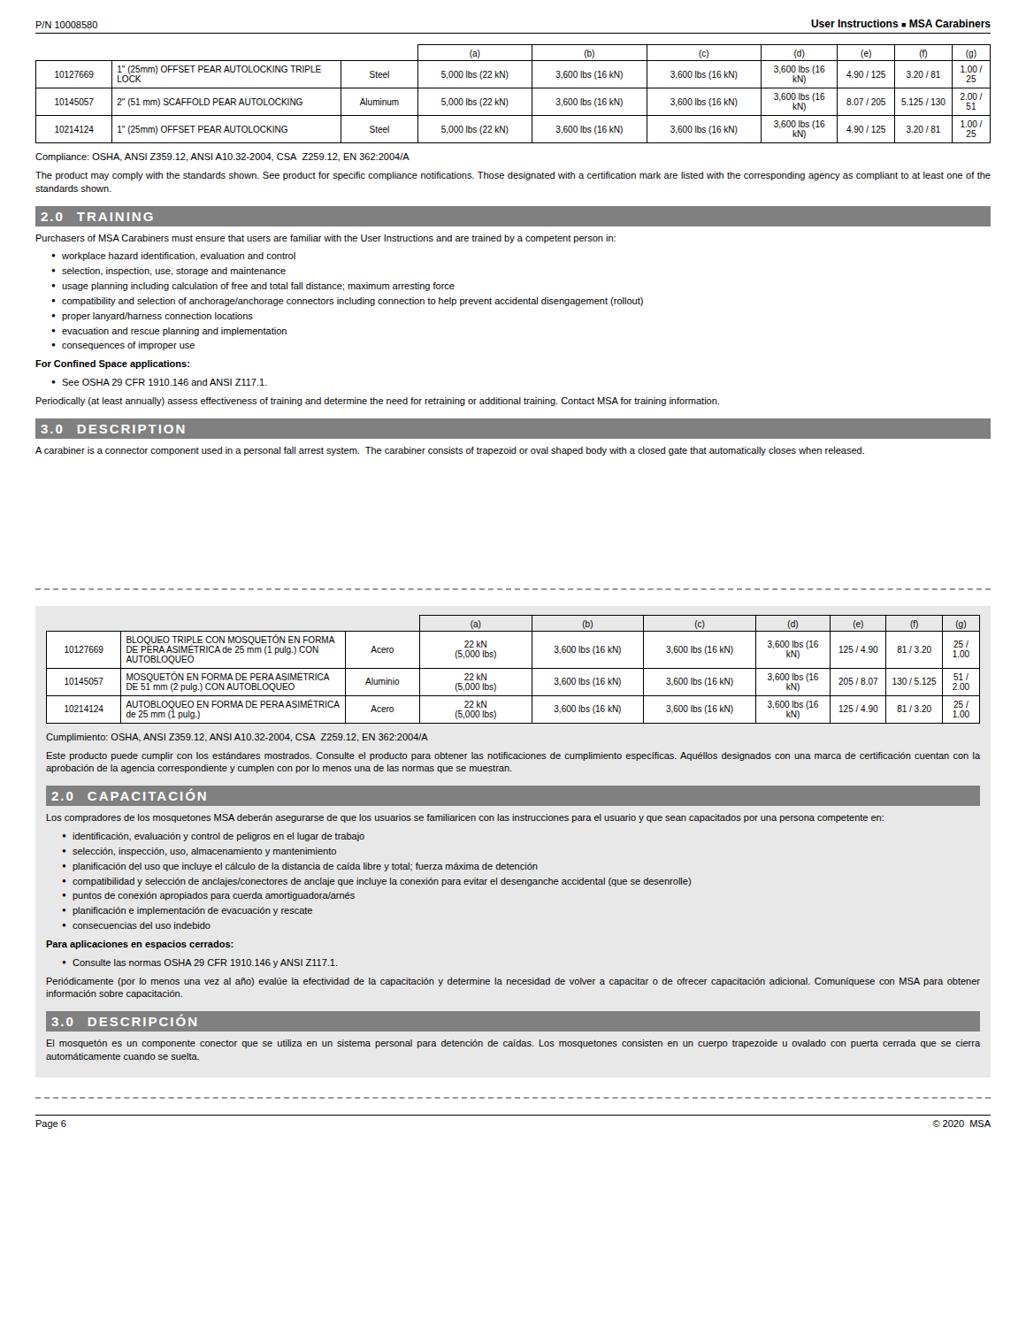P/N 10008580
User Instructions ■ MSA Carabiners
| | | | (a) | (b) | (c) | (d) | (e) | (f) | (g) |
| 10127669 | 1" (25mm) OFFSET PEAR AUTOLOCKING TRIPLE LOCK | Steel | 5,000 lbs (22 kN) | 3,600 lbs (16 kN) | 3,600 lbs (16 kN) | 3,600 lbs (16 kN) | 4.90 / 125 | 3.20 / 81 | 1.00 / 25 |
| 10145057 | 2" (51 mm) SCAFFOLD PEAR AUTOLOCKING | Aluminum | 5,000 lbs (22 kN) | 3,600 lbs (16 kN) | 3,600 lbs (16 kN) | 3,600 lbs (16 kN) | 8.07 / 205 | 5.125 / 130 | 2.00 / 51 |
| 10214124 | 1" (25mm) OFFSET PEAR AUTOLOCKING | Steel | 5,000 lbs (22 kN) | 3,600 lbs (16 kN) | 3,600 lbs (16 kN) | 3,600 lbs (16 kN) | 4.90 / 125 | 3.20 / 81 | 1.00 / 25 |
Compliance: OSHA, ANSI Z359.12, ANSI A10.32-2004, CSA Z259.12, EN 362:2004/A
The product may comply with the standards shown. See product for specific compliance notifications. Those designated with a certification mark are listed with the corresponding agency as compliant to at least one of the standards shown.
2.0 TRAINING
Purchasers of MSA Carabiners must ensure that users are familiar with the User Instructions and are trained by a competent person in:
workplace hazard identification, evaluation and control
selection, inspection, use, storage and maintenance
usage planning including calculation of free and total fall distance; maximum arresting force
compatibility and selection of anchorage/anchorage connectors including connection to help prevent accidental disengagement (rollout)
proper lanyard/harness connection locations
evacuation and rescue planning and implementation
consequences of improper use
For Confined Space applications:
See OSHA 29 CFR 1910.146 and ANSI Z117.1.
Periodically (at least annually) assess effectiveness of training and determine the need for retraining or additional training. Contact MSA for training information.
3.0 DESCRIPTION
A carabiner is a connector component used in a personal fall arrest system. The carabiner consists of trapezoid or oval shaped body with a closed gate that automatically closes when released.
| | | | (a) | (b) | (c) | (d) | (e) | (f) | (g) |
| 10127669 | BLOQUEO TRIPLE CON MOSQUETÓN EN FORMA DE PERA ASIMÉTRICA de 25 mm (1 pulg.) CON AUTOBLOQUEO | Acero | 22 kN (5,000 lbs) | 3,600 lbs (16 kN) | 3,600 lbs (16 kN) | 3,600 lbs (16 kN) | 125 / 4.90 | 81 / 3.20 | 25 / 1.00 |
| 10145057 | MOSQUETÓN EN FORMA DE PERA ASIMÉTRICA DE 51 mm (2 pulg.) CON AUTOBLOQUEO | Aluminio | 22 kN (5,000 lbs) | 3,600 lbs (16 kN) | 3,600 lbs (16 kN) | 3,600 lbs (16 kN) | 205 / 8.07 | 130 / 5.125 | 51 / 2.00 |
| 10214124 | AUTOBLOQUEO EN FORMA DE PERA ASIMÉTRICA de 25 mm (1 pulg.) | Acero | 22 kN (5,000 lbs) | 3,600 lbs (16 kN) | 3,600 lbs (16 kN) | 3,600 lbs (16 kN) | 125 / 4.90 | 81 / 3.20 | 25 / 1.00 |
Cumplimiento: OSHA, ANSI Z359.12, ANSI A10.32-2004, CSA Z259.12, EN 362:2004/A
Este producto puede cumplir con los estándares mostrados. Consulte el producto para obtener las notificaciones de cumplimiento específicas. Aquéllos designados con una marca de certificación cuentan con la aprobación de la agencia correspondiente y cumplen con por lo menos una de las normas que se muestran.
2.0 CAPACITACIÓN
Los compradores de los mosquetones MSA deberán asegurarse de que los usuarios se familiaricen con las instrucciones para el usuario y que sean capacitados por una persona competente en:
identificación, evaluación y control de peligros en el lugar de trabajo
selección, inspección, uso, almacenamiento y mantenimiento
planificación del uso que incluye el cálculo de la distancia de caída libre y total; fuerza máxima de detención
compatibilidad y selección de anclajes/conectores de anclaje que incluye la conexión para evitar el desenganche accidental (que se desenrolle)
puntos de conexión apropiados para cuerda amortiguadora/arnés
planificación e implementación de evacuación y rescate
consecuencias del uso indebido
Para aplicaciones en espacios cerrados:
Consulte las normas OSHA 29 CFR 1910.146 y ANSI Z117.1.
Periódicamente (por lo menos una vez al año) evalúe la efectividad de la capacitación y determine la necesidad de volver a capacitar o de ofrecer capacitación adicional. Comuníquese con MSA para obtener información sobre capacitación.
3.0 DESCRIPCIÓN
El mosquetón es un componente conector que se utiliza en un sistema personal para detención de caídas. Los mosquetones consisten en un cuerpo trapezoide u ovalado con puerta cerrada que se cierra automáticamente cuando se suelta.
Page 6
© 2020 MSA